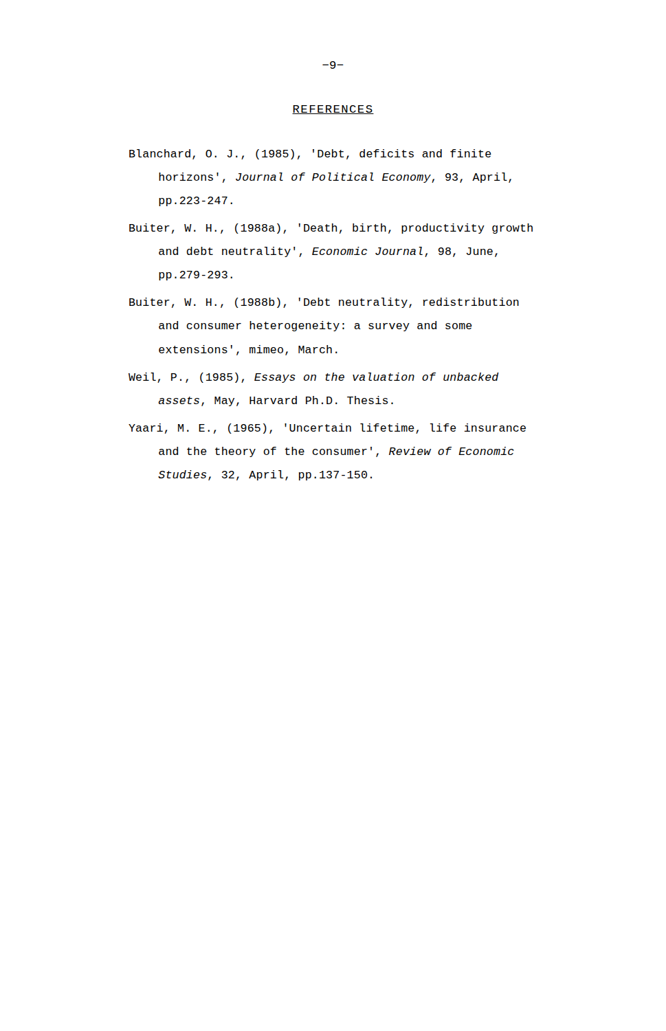−9−
REFERENCES
Blanchard, O. J., (1985), 'Debt, deficits and finite horizons', Journal of Political Economy, 93, April, pp.223-247.
Buiter, W. H., (1988a), 'Death, birth, productivity growth and debt neutrality', Economic Journal, 98, June, pp.279-293.
Buiter, W. H., (1988b), 'Debt neutrality, redistribution and consumer heterogeneity: a survey and some extensions', mimeo, March.
Weil, P., (1985), Essays on the valuation of unbacked assets, May, Harvard Ph.D. Thesis.
Yaari, M. E., (1965), 'Uncertain lifetime, life insurance and the theory of the consumer', Review of Economic Studies, 32, April, pp.137-150.